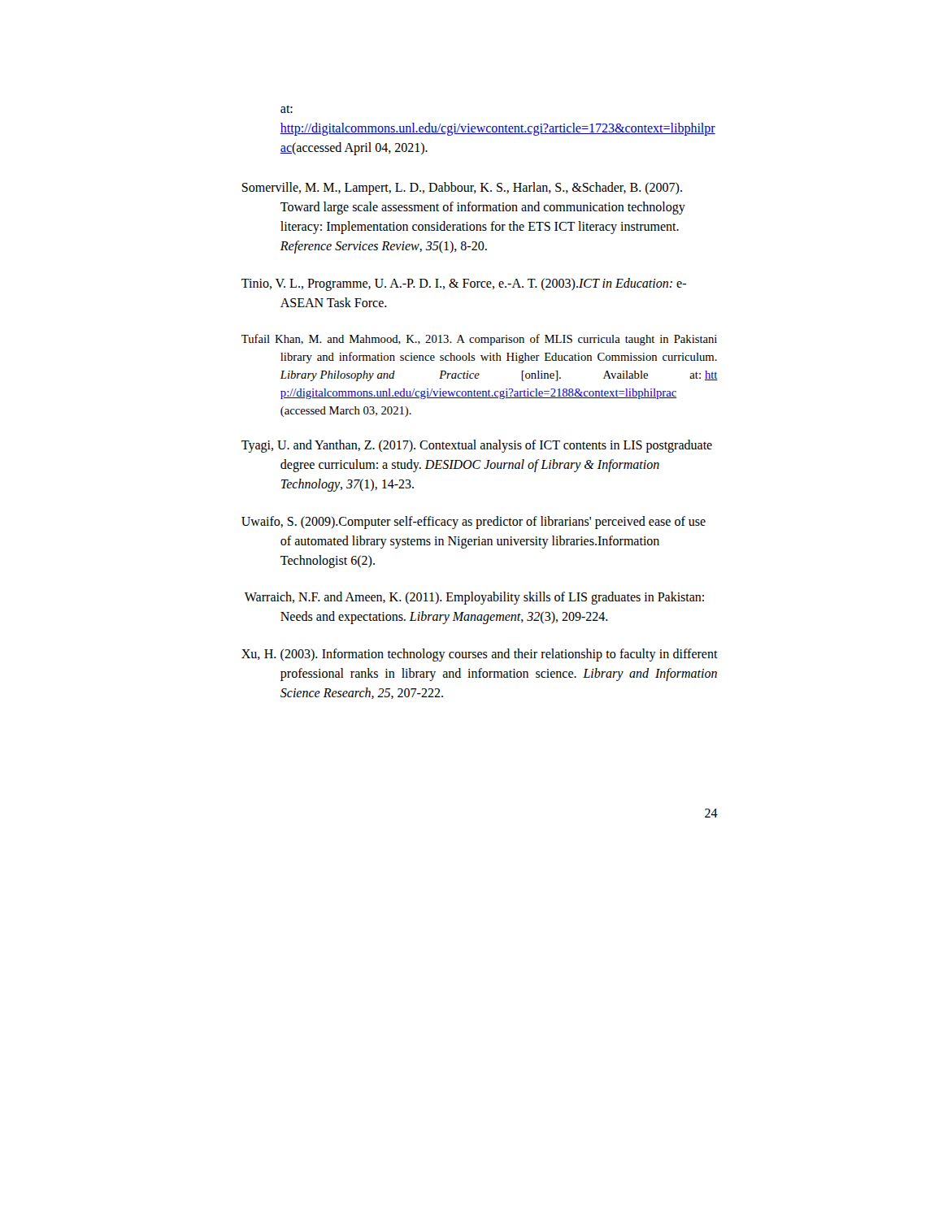at:
http://digitalcommons.unl.edu/cgi/viewcontent.cgi?article=1723&context=libphilprac(accessed April 04, 2021).
Somerville, M. M., Lampert, L. D., Dabbour, K. S., Harlan, S., &Schader, B. (2007). Toward large scale assessment of information and communication technology literacy: Implementation considerations for the ETS ICT literacy instrument. Reference Services Review, 35(1), 8-20.
Tinio, V. L., Programme, U. A.-P. D. I., & Force, e.-A. T. (2003).ICT in Education: e-ASEAN Task Force.
Tufail Khan, M. and Mahmood, K., 2013. A comparison of MLIS curricula taught in Pakistani library and information science schools with Higher Education Commission curriculum. Library Philosophy and Practice [online]. Available at: http://digitalcommons.unl.edu/cgi/viewcontent.cgi?article=2188&context=libphilprac(accessed March 03, 2021).
Tyagi, U. and Yanthan, Z. (2017). Contextual analysis of ICT contents in LIS postgraduate degree curriculum: a study. DESIDOC Journal of Library & Information Technology, 37(1), 14-23.
Uwaifo, S. (2009).Computer self-efficacy as predictor of librarians' perceived ease of use of automated library systems in Nigerian university libraries.Information Technologist 6(2).
Warraich, N.F. and Ameen, K. (2011). Employability skills of LIS graduates in Pakistan: Needs and expectations. Library Management, 32(3), 209-224.
Xu, H. (2003). Information technology courses and their relationship to faculty in different professional ranks in library and information science. Library and Information Science Research, 25, 207-222.
24